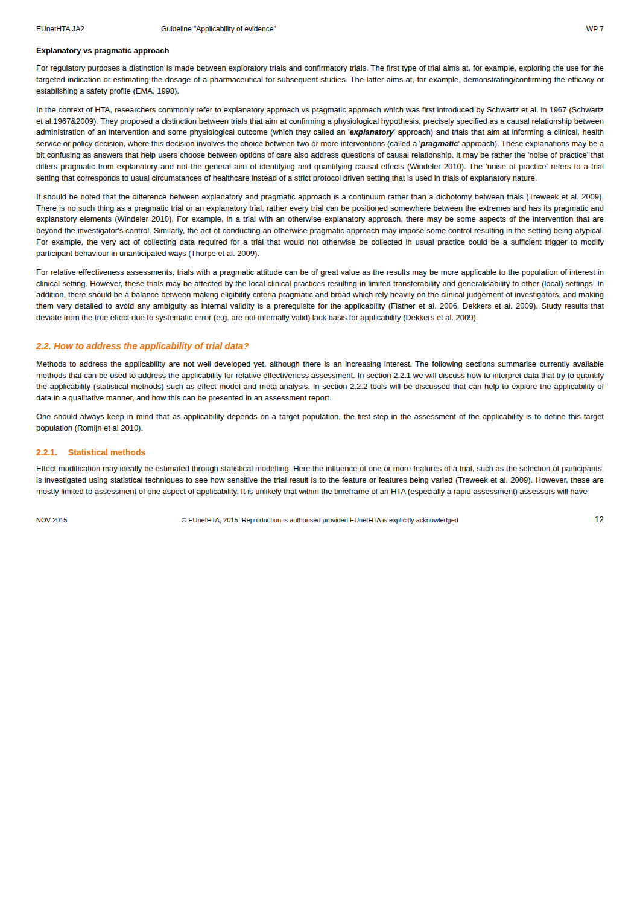EUnetHTA JA2
Guideline "Applicability of evidence"
WP 7
Explanatory vs pragmatic approach
For regulatory purposes a distinction is made between exploratory trials and confirmatory trials. The first type of trial aims at, for example, exploring the use for the targeted indication or estimating the dosage of a pharmaceutical for subsequent studies. The latter aims at, for example, demonstrating/confirming the efficacy or establishing a safety profile (EMA, 1998).
In the context of HTA, researchers commonly refer to explanatory approach vs pragmatic approach which was first introduced by Schwartz et al. in 1967 (Schwartz et al.1967&2009). They proposed a distinction between trials that aim at confirming a physiological hypothesis, precisely specified as a causal relationship between administration of an intervention and some physiological outcome (which they called an 'explanatory' approach) and trials that aim at informing a clinical, health service or policy decision, where this decision involves the choice between two or more interventions (called a 'pragmatic' approach). These explanations may be a bit confusing as answers that help users choose between options of care also address questions of causal relationship. It may be rather the 'noise of practice' that differs pragmatic from explanatory and not the general aim of identifying and quantifying causal effects (Windeler 2010). The 'noise of practice' refers to a trial setting that corresponds to usual circumstances of healthcare instead of a strict protocol driven setting that is used in trials of explanatory nature.
It should be noted that the difference between explanatory and pragmatic approach is a continuum rather than a dichotomy between trials (Treweek et al. 2009). There is no such thing as a pragmatic trial or an explanatory trial, rather every trial can be positioned somewhere between the extremes and has its pragmatic and explanatory elements (Windeler 2010). For example, in a trial with an otherwise explanatory approach, there may be some aspects of the intervention that are beyond the investigator's control. Similarly, the act of conducting an otherwise pragmatic approach may impose some control resulting in the setting being atypical. For example, the very act of collecting data required for a trial that would not otherwise be collected in usual practice could be a sufficient trigger to modify participant behaviour in unanticipated ways (Thorpe et al. 2009).
For relative effectiveness assessments, trials with a pragmatic attitude can be of great value as the results may be more applicable to the population of interest in clinical setting. However, these trials may be affected by the local clinical practices resulting in limited transferability and generalisability to other (local) settings. In addition, there should be a balance between making eligibility criteria pragmatic and broad which rely heavily on the clinical judgement of investigators, and making them very detailed to avoid any ambiguity as internal validity is a prerequisite for the applicability (Flather et al. 2006, Dekkers et al. 2009). Study results that deviate from the true effect due to systematic error (e.g. are not internally valid) lack basis for applicability (Dekkers et al. 2009).
2.2. How to address the applicability of trial data?
Methods to address the applicability are not well developed yet, although there is an increasing interest. The following sections summarise currently available methods that can be used to address the applicability for relative effectiveness assessment. In section 2.2.1 we will discuss how to interpret data that try to quantify the applicability (statistical methods) such as effect model and meta-analysis. In section 2.2.2 tools will be discussed that can help to explore the applicability of data in a qualitative manner, and how this can be presented in an assessment report.
One should always keep in mind that as applicability depends on a target population, the first step in the assessment of the applicability is to define this target population (Romijn et al 2010).
2.2.1. Statistical methods
Effect modification may ideally be estimated through statistical modelling. Here the influence of one or more features of a trial, such as the selection of participants, is investigated using statistical techniques to see how sensitive the trial result is to the feature or features being varied (Treweek et al. 2009). However, these are mostly limited to assessment of one aspect of applicability. It is unlikely that within the timeframe of an HTA (especially a rapid assessment) assessors will have
NOV 2015
© EUnetHTA, 2015. Reproduction is authorised provided EUnetHTA is explicitly acknowledged
12